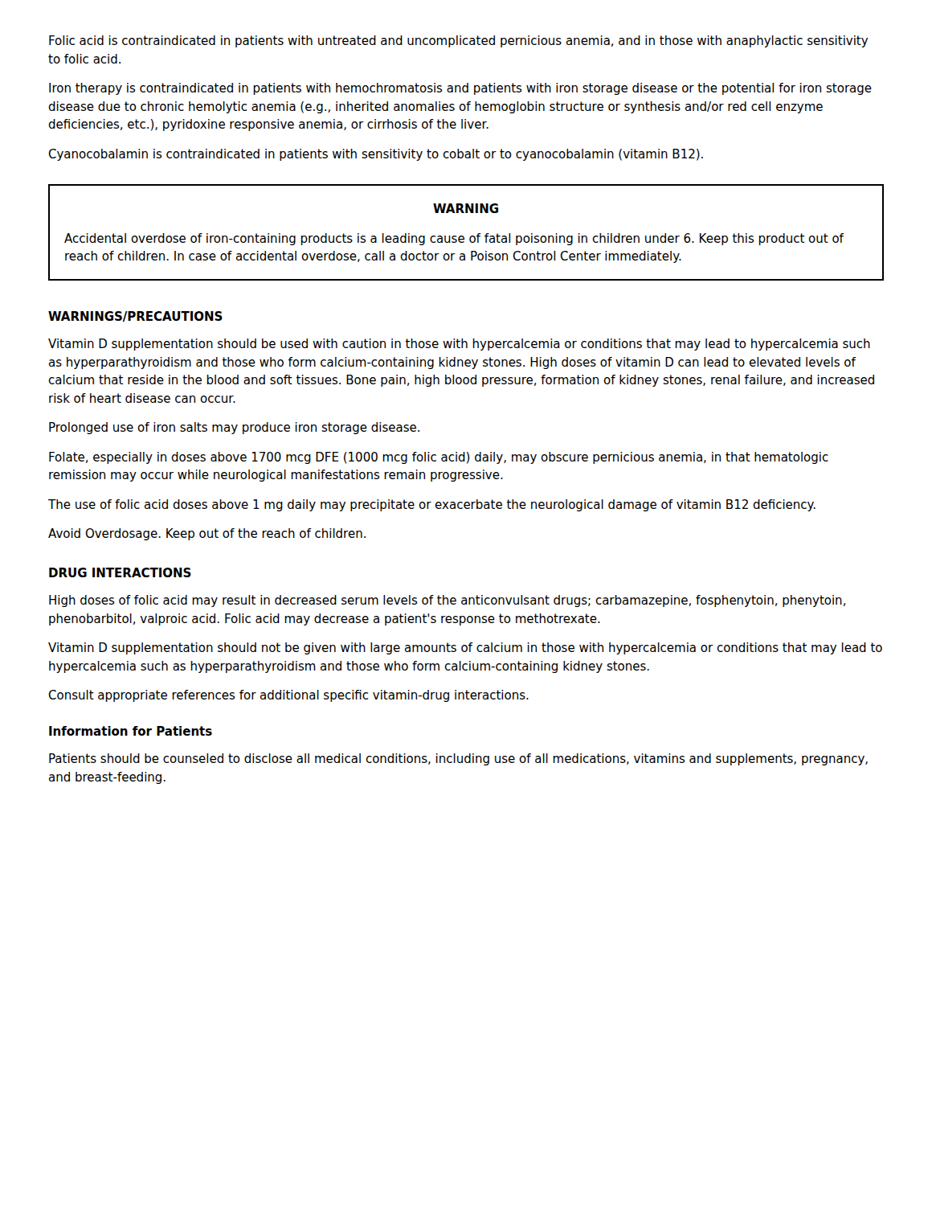Folic acid is contraindicated in patients with untreated and uncomplicated pernicious anemia, and in those with anaphylactic sensitivity to folic acid.
Iron therapy is contraindicated in patients with hemochromatosis and patients with iron storage disease or the potential for iron storage disease due to chronic hemolytic anemia (e.g., inherited anomalies of hemoglobin structure or synthesis and/or red cell enzyme deficiencies, etc.), pyridoxine responsive anemia, or cirrhosis of the liver.
Cyanocobalamin is contraindicated in patients with sensitivity to cobalt or to cyanocobalamin (vitamin B12).
WARNING
Accidental overdose of iron-containing products is a leading cause of fatal poisoning in children under 6. Keep this product out of reach of children. In case of accidental overdose, call a doctor or a Poison Control Center immediately.
WARNINGS/PRECAUTIONS
Vitamin D supplementation should be used with caution in those with hypercalcemia or conditions that may lead to hypercalcemia such as hyperparathyroidism and those who form calcium-containing kidney stones. High doses of vitamin D can lead to elevated levels of calcium that reside in the blood and soft tissues. Bone pain, high blood pressure, formation of kidney stones, renal failure, and increased risk of heart disease can occur.
Prolonged use of iron salts may produce iron storage disease.
Folate, especially in doses above 1700 mcg DFE (1000 mcg folic acid) daily, may obscure pernicious anemia, in that hematologic remission may occur while neurological manifestations remain progressive.
The use of folic acid doses above 1 mg daily may precipitate or exacerbate the neurological damage of vitamin B12 deficiency.
Avoid Overdosage. Keep out of the reach of children.
DRUG INTERACTIONS
High doses of folic acid may result in decreased serum levels of the anticonvulsant drugs; carbamazepine, fosphenytoin, phenytoin, phenobarbitol, valproic acid. Folic acid may decrease a patient's response to methotrexate.
Vitamin D supplementation should not be given with large amounts of calcium in those with hypercalcemia or conditions that may lead to hypercalcemia such as hyperparathyroidism and those who form calcium-containing kidney stones.
Consult appropriate references for additional specific vitamin-drug interactions.
Information for Patients
Patients should be counseled to disclose all medical conditions, including use of all medications, vitamins and supplements, pregnancy, and breast-feeding.